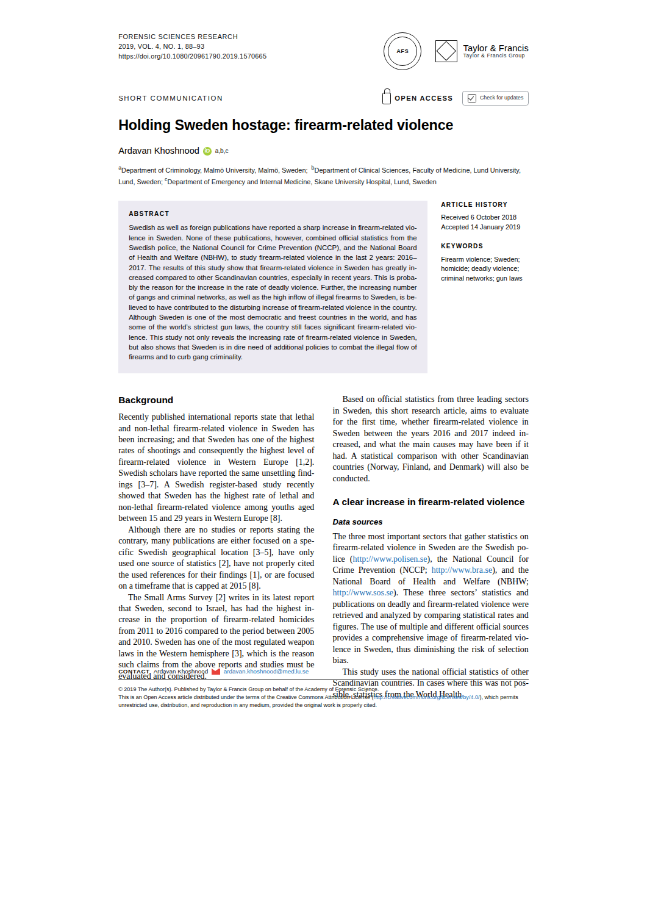FORENSIC SCIENCES RESEARCH
2019, VOL. 4, NO. 1, 88–93
https://doi.org/10.1080/20961790.2019.1570665
AFS
Taylor & Francis
Taylor & Francis Group
Short communication
OPEN ACCESS
Check for updates
Holding Sweden hostage: firearm-related violence
Ardavan Khoshnood a,b,c
aDepartment of Criminology, Malmö University, Malmö, Sweden; bDepartment of Clinical Sciences, Faculty of Medicine, Lund University, Lund, Sweden; cDepartment of Emergency and Internal Medicine, Skane University Hospital, Lund, Sweden
Abstract
Swedish as well as foreign publications have reported a sharp increase in firearm-related violence in Sweden. None of these publications, however, combined official statistics from the Swedish police, the National Council for Crime Prevention (NCCP), and the National Board of Health and Welfare (NBHW), to study firearm-related violence in the last 2 years: 2016–2017. The results of this study show that firearm-related violence in Sweden has greatly increased compared to other Scandinavian countries, especially in recent years. This is probably the reason for the increase in the rate of deadly violence. Further, the increasing number of gangs and criminal networks, as well as the high inflow of illegal firearms to Sweden, is believed to have contributed to the disturbing increase of firearm-related violence in the country. Although Sweden is one of the most democratic and freest countries in the world, and has some of the world’s strictest gun laws, the country still faces significant firearm-related violence. This study not only reveals the increasing rate of firearm-related violence in Sweden, but also shows that Sweden is in dire need of additional policies to combat the illegal flow of firearms and to curb gang criminality.
Article history
Received 6 October 2018
Accepted 14 January 2019
Keywords
Firearm violence; Sweden; homicide; deadly violence; criminal networks; gun laws
Background
Recently published international reports state that lethal and non-lethal firearm-related violence in Sweden has been increasing; and that Sweden has one of the highest rates of shootings and consequently the highest level of firearm-related violence in Western Europe [1,2]. Swedish scholars have reported the same unsettling findings [3–7]. A Swedish register-based study recently showed that Sweden has the highest rate of lethal and non-lethal firearm-related violence among youths aged between 15 and 29 years in Western Europe [8].
Although there are no studies or reports stating the contrary, many publications are either focused on a specific Swedish geographical location [3–5], have only used one source of statistics [2], have not properly cited the used references for their findings [1], or are focused on a timeframe that is capped at 2015 [8].
The Small Arms Survey [2] writes in its latest report that Sweden, second to Israel, has had the highest increase in the proportion of firearm-related homicides from 2011 to 2016 compared to the period between 2005 and 2010. Sweden has one of the most regulated weapon laws in the Western hemisphere [3], which is the reason such claims from the above reports and studies must be evaluated and considered.
Based on official statistics from three leading sectors in Sweden, this short research article, aims to evaluate for the first time, whether firearm-related violence in Sweden between the years 2016 and 2017 indeed increased, and what the main causes may have been if it had. A statistical comparison with other Scandinavian countries (Norway, Finland, and Denmark) will also be conducted.
A clear increase in firearm-related violence
Data sources
The three most important sectors that gather statistics on firearm-related violence in Sweden are the Swedish police (http://www.polisen.se), the National Council for Crime Prevention (NCCP; http://www.bra.se), and the National Board of Health and Welfare (NBHW; http://www.sos.se). These three sectors’ statistics and publications on deadly and firearm-related violence were retrieved and analyzed by comparing statistical rates and figures. The use of multiple and different official sources provides a comprehensive image of firearm-related violence in Sweden, thus diminishing the risk of selection bias.
This study uses the national official statistics of other Scandinavian countries. In cases where this was not possible, statistics from the World Health
Contact Ardavan Khoshnood ardavan.khoshnood@med.lu.se
© 2019 The Author(s). Published by Taylor & Francis Group on behalf of the Academy of Forensic Science.
This is an Open Access article distributed under the terms of the Creative Commons Attribution License (http://creativecommons.org/licenses/by/4.0/), which permits unrestricted use, distribution, and reproduction in any medium, provided the original work is properly cited.